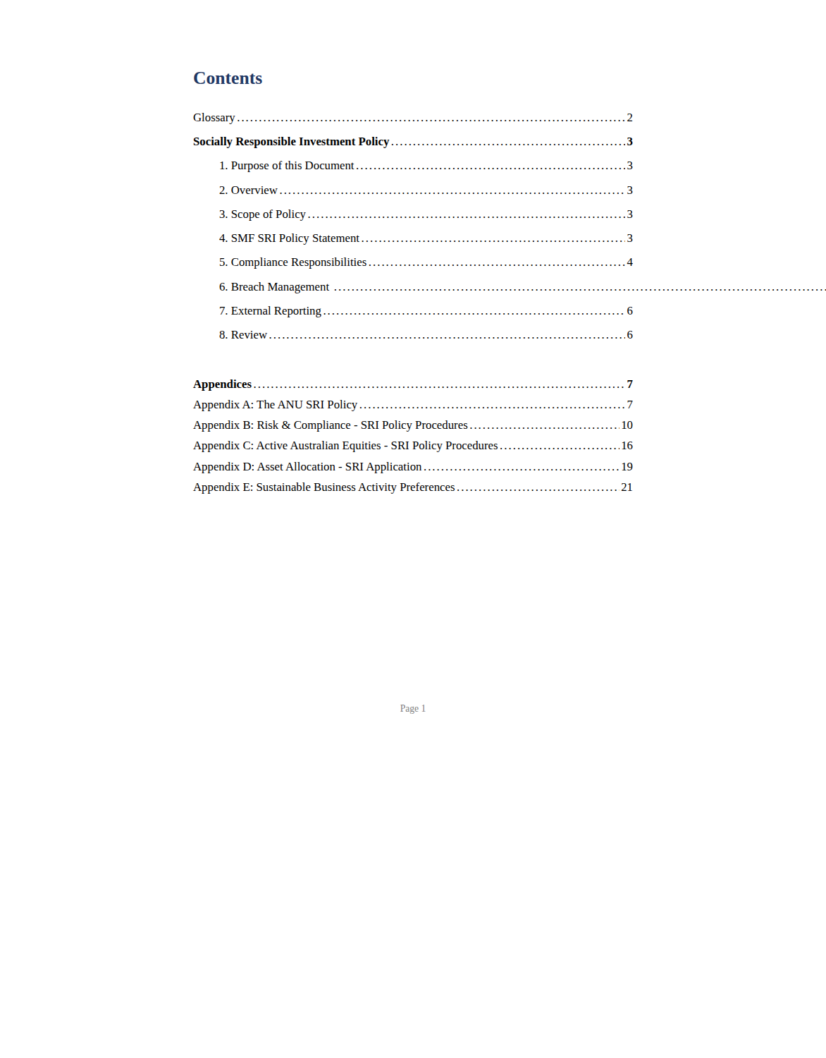Contents
Glossary .................................................................................................................................. 2
Socially Responsible Investment Policy .......................................................................................... 3
1. Purpose of this Document ....................................................................................................... 3
2. Overview ............................................................................................................................. 3
3. Scope of Policy ..................................................................................................................... 3
4. SMF SRI Policy Statement ..................................................................................................... 3
5. Compliance Responsibilities ................................................................................................... 4
6. Breach Management ................................................................................................................. 5
7. External Reporting ................................................................................................................. 6
8. Review ................................................................................................................................. 6
Appendices ............................................................................................................................. 7
Appendix A: The ANU SRI Policy ..................................................................................................... 7
Appendix B: Risk & Compliance - SRI Policy Procedures ............................................................ 10
Appendix C: Active Australian Equities - SRI Policy Procedures ................................................... 16
Appendix D: Asset Allocation - SRI Application ........................................................................... 19
Appendix E: Sustainable Business Activity Preferences .................................................................. 21
Page 1